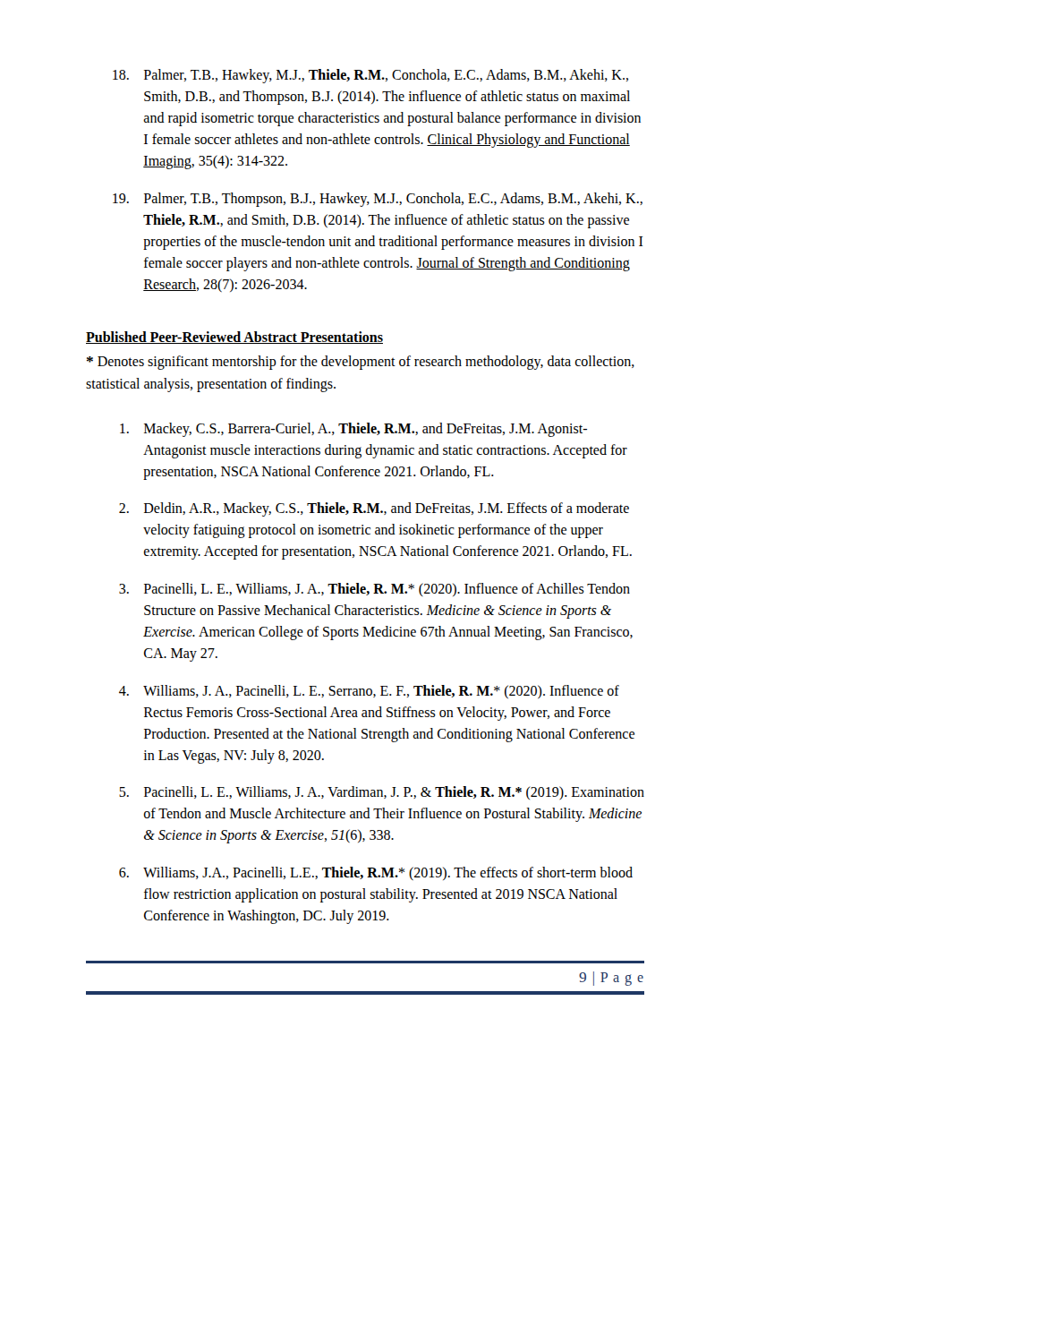Palmer, T.B., Hawkey, M.J., Thiele, R.M., Conchola, E.C., Adams, B.M., Akehi, K., Smith, D.B., and Thompson, B.J. (2014). The influence of athletic status on maximal and rapid isometric torque characteristics and postural balance performance in division I female soccer athletes and non-athlete controls. Clinical Physiology and Functional Imaging, 35(4): 314-322.
Palmer, T.B., Thompson, B.J., Hawkey, M.J., Conchola, E.C., Adams, B.M., Akehi, K., Thiele, R.M., and Smith, D.B. (2014). The influence of athletic status on the passive properties of the muscle-tendon unit and traditional performance measures in division I female soccer players and non-athlete controls. Journal of Strength and Conditioning Research, 28(7): 2026-2034.
Published Peer-Reviewed Abstract Presentations
* Denotes significant mentorship for the development of research methodology, data collection, statistical analysis, presentation of findings.
Mackey, C.S., Barrera-Curiel, A., Thiele, R.M., and DeFreitas, J.M. Agonist-Antagonist muscle interactions during dynamic and static contractions. Accepted for presentation, NSCA National Conference 2021. Orlando, FL.
Deldin, A.R., Mackey, C.S., Thiele, R.M., and DeFreitas, J.M. Effects of a moderate velocity fatiguing protocol on isometric and isokinetic performance of the upper extremity. Accepted for presentation, NSCA National Conference 2021. Orlando, FL.
Pacinelli, L. E., Williams, J. A., Thiele, R. M.* (2020). Influence of Achilles Tendon Structure on Passive Mechanical Characteristics. Medicine & Science in Sports & Exercise. American College of Sports Medicine 67th Annual Meeting, San Francisco, CA. May 27.
Williams, J. A., Pacinelli, L. E., Serrano, E. F., Thiele, R. M.* (2020). Influence of Rectus Femoris Cross-Sectional Area and Stiffness on Velocity, Power, and Force Production. Presented at the National Strength and Conditioning National Conference in Las Vegas, NV: July 8, 2020.
Pacinelli, L. E., Williams, J. A., Vardiman, J. P., & Thiele, R. M.* (2019). Examination of Tendon and Muscle Architecture and Their Influence on Postural Stability. Medicine & Science in Sports & Exercise, 51(6), 338.
Williams, J.A., Pacinelli, L.E., Thiele, R.M.* (2019). The effects of short-term blood flow restriction application on postural stability. Presented at 2019 NSCA National Conference in Washington, DC. July 2019.
9 | P a g e